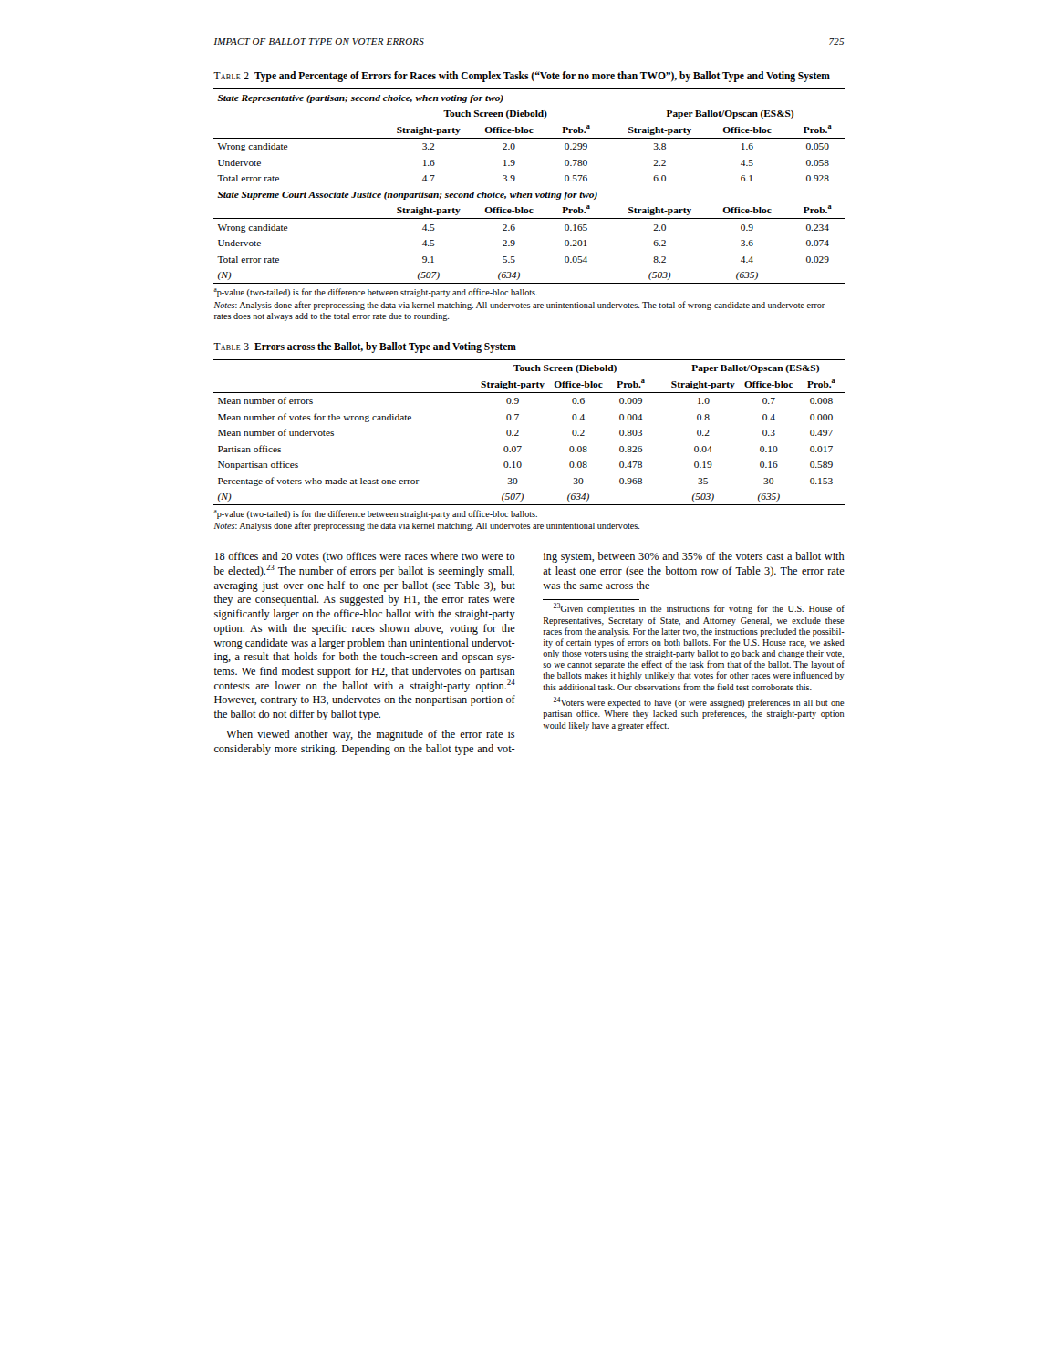IMPACT OF BALLOT TYPE ON VOTER ERRORS 725
Table 2 Type and Percentage of Errors for Races with Complex Tasks (“Vote for no more than TWO”), by Ballot Type and Voting System
| State Representative (partisan; second choice, when voting for two) |
| | Touch Screen (Diebold) | | Paper Ballot/Opscan (ES&S) |
| | Straight-party | Office-bloc | Prob. a | | Straight-party | Office-bloc | Prob. a |
| Wrong candidate | 3.2 | 2.0 | 0.299 | | 3.8 | 1.6 | 0.050 |
| Undervote | 1.6 | 1.9 | 0.780 | | 2.2 | 4.5 | 0.058 |
| Total error rate | 4.7 | 3.9 | 0.576 | | 6.0 | 6.1 | 0.928 |
| State Supreme Court Associate Justice (nonpartisan; second choice, when voting for two) |
| | Straight-party | Office-bloc | Prob. a | | Straight-party | Office-bloc | Prob. a |
| Wrong candidate | 4.5 | 2.6 | 0.165 | | 2.0 | 0.9 | 0.234 |
| Undervote | 4.5 | 2.9 | 0.201 | | 6.2 | 3.6 | 0.074 |
| Total error rate | 9.1 | 5.5 | 0.054 | | 8.2 | 4.4 | 0.029 |
| (N) | (507) | (634) | | | (503) | (635) | |
ap-value (two-tailed) is for the difference between straight-party and office-bloc ballots.
Notes: Analysis done after preprocessing the data via kernel matching. All undervotes are unintentional undervotes. The total of wrong-candidate and undervote error rates does not always add to the total error rate due to rounding.
Table 3 Errors across the Ballot, by Ballot Type and Voting System
| | Touch Screen (Diebold) | | Paper Ballot/Opscan (ES&S) |
| | Straight-party | Office-bloc | Prob. a | | Straight-party | Office-bloc | Prob. a |
| Mean number of errors | 0.9 | 0.6 | 0.009 | | 1.0 | 0.7 | 0.008 |
| Mean number of votes for the wrong candidate | 0.7 | 0.4 | 0.004 | | 0.8 | 0.4 | 0.000 |
| Mean number of undervotes | 0.2 | 0.2 | 0.803 | | 0.2 | 0.3 | 0.497 |
| Partisan offices | 0.07 | 0.08 | 0.826 | | 0.04 | 0.10 | 0.017 |
| Nonpartisan offices | 0.10 | 0.08 | 0.478 | | 0.19 | 0.16 | 0.589 |
| Percentage of voters who made at least one error | 30 | 30 | 0.968 | | 35 | 30 | 0.153 |
| (N) | (507) | (634) | | | (503) | (635) | |
ap-value (two-tailed) is for the difference between straight-party and office-bloc ballots.
Notes: Analysis done after preprocessing the data via kernel matching. All undervotes are unintentional undervotes.
18 offices and 20 votes (two offices were races where two were to be elected).23 The number of errors per ballot is seemingly small, averaging just over one-half to one per ballot (see Table 3), but they are consequential. As suggested by H1, the error rates were significantly larger on the office-bloc ballot with the straight-party option. As with the specific races shown above, voting for the wrong candidate was a larger problem than unintentional undervoting, a result that holds for both the touch-screen and opscan systems. We find modest support for H2, that undervotes on partisan contests are lower on the ballot with a straight-party option.24 However, contrary to H3, undervotes on the nonpartisan portion of the ballot do not differ by ballot type.
When viewed another way, the magnitude of the error rate is considerably more striking. Depending on the ballot type and voting system, between 30% and 35% of the voters cast a ballot with at least one error (see the bottom row of Table 3). The error rate was the same across the
23Given complexities in the instructions for voting for the U.S. House of Representatives, Secretary of State, and Attorney General, we exclude these races from the analysis. For the latter two, the instructions precluded the possibility of certain types of errors on both ballots. For the U.S. House race, we asked only those voters using the straight-party ballot to go back and change their vote, so we cannot separate the effect of the task from that of the ballot. The layout of the ballots makes it highly unlikely that votes for other races were influenced by this additional task. Our observations from the field test corroborate this.
24Voters were expected to have (or were assigned) preferences in all but one partisan office. Where they lacked such preferences, the straight-party option would likely have a greater effect.